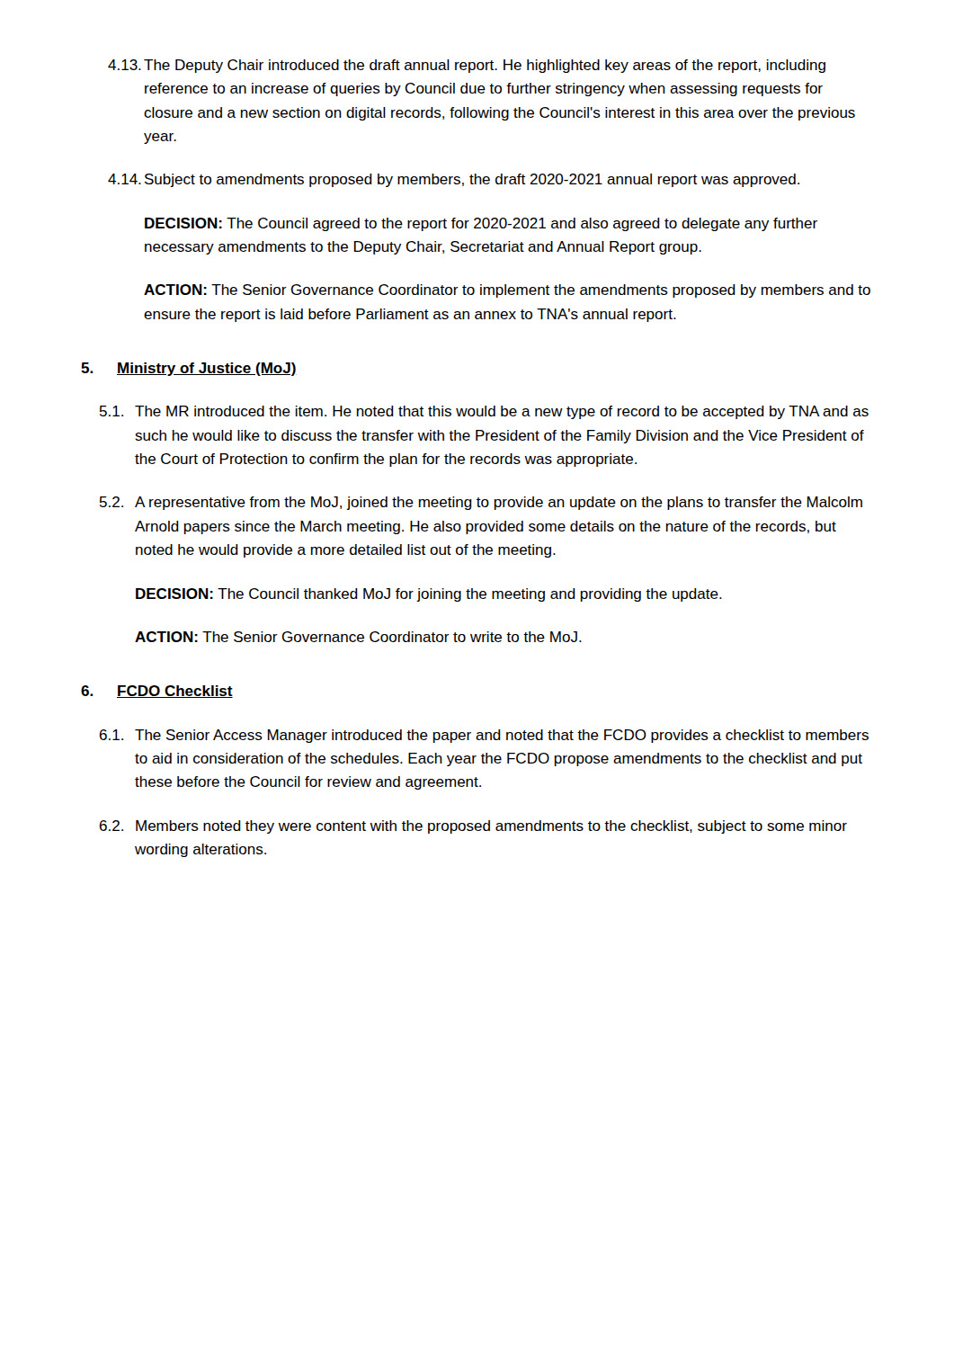4.13.
The Deputy Chair introduced the draft annual report. He highlighted key areas of the report, including reference to an increase of queries by Council due to further stringency when assessing requests for closure and a new section on digital records, following the Council's interest in this area over the previous year.
4.14.
Subject to amendments proposed by members, the draft 2020-2021 annual report was approved.
DECISION: The Council agreed to the report for 2020-2021 and also agreed to delegate any further necessary amendments to the Deputy Chair, Secretariat and Annual Report group.
ACTION: The Senior Governance Coordinator to implement the amendments proposed by members and to ensure the report is laid before Parliament as an annex to TNA's annual report.
5.
Ministry of Justice (MoJ)
5.1.
The MR introduced the item. He noted that this would be a new type of record to be accepted by TNA and as such he would like to discuss the transfer with the President of the Family Division and the Vice President of the Court of Protection to confirm the plan for the records was appropriate.
5.2.
A representative from the MoJ, joined the meeting to provide an update on the plans to transfer the Malcolm Arnold papers since the March meeting. He also provided some details on the nature of the records, but noted he would provide a more detailed list out of the meeting.
DECISION: The Council thanked MoJ for joining the meeting and providing the update.
ACTION: The Senior Governance Coordinator to write to the MoJ.
6.
FCDO Checklist
6.1.
The Senior Access Manager introduced the paper and noted that the FCDO provides a checklist to members to aid in consideration of the schedules. Each year the FCDO propose amendments to the checklist and put these before the Council for review and agreement.
6.2.
Members noted they were content with the proposed amendments to the checklist, subject to some minor wording alterations.